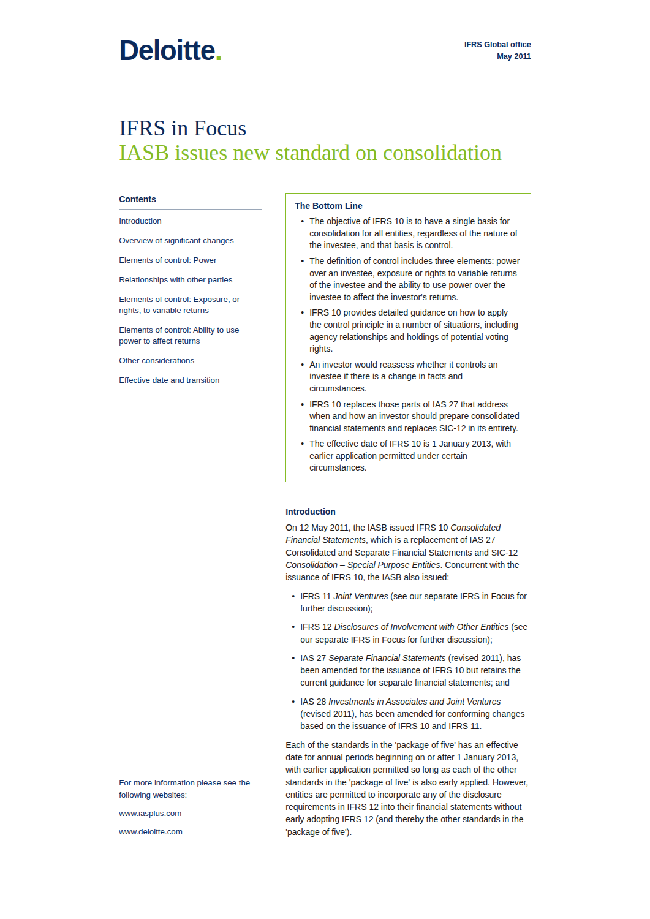Deloitte.
IFRS Global office
May 2011
IFRS in Focus IASB issues new standard on consolidation
Contents
Introduction
Overview of significant changes
Elements of control: Power
Relationships with other parties
Elements of control: Exposure, or rights, to variable returns
Elements of control: Ability to use power to affect returns
Other considerations
Effective date and transition
The Bottom Line
The objective of IFRS 10 is to have a single basis for consolidation for all entities, regardless of the nature of the investee, and that basis is control.
The definition of control includes three elements: power over an investee, exposure or rights to variable returns of the investee and the ability to use power over the investee to affect the investor's returns.
IFRS 10 provides detailed guidance on how to apply the control principle in a number of situations, including agency relationships and holdings of potential voting rights.
An investor would reassess whether it controls an investee if there is a change in facts and circumstances.
IFRS 10 replaces those parts of IAS 27 that address when and how an investor should prepare consolidated financial statements and replaces SIC-12 in its entirety.
The effective date of IFRS 10 is 1 January 2013, with earlier application permitted under certain circumstances.
Introduction
On 12 May 2011, the IASB issued IFRS 10 Consolidated Financial Statements, which is a replacement of IAS 27 Consolidated and Separate Financial Statements and SIC-12 Consolidation – Special Purpose Entities. Concurrent with the issuance of IFRS 10, the IASB also issued:
IFRS 11 Joint Ventures (see our separate IFRS in Focus for further discussion);
IFRS 12 Disclosures of Involvement with Other Entities (see our separate IFRS in Focus for further discussion);
IAS 27 Separate Financial Statements (revised 2011), has been amended for the issuance of IFRS 10 but retains the current guidance for separate financial statements; and
IAS 28 Investments in Associates and Joint Ventures (revised 2011), has been amended for conforming changes based on the issuance of IFRS 10 and IFRS 11.
Each of the standards in the 'package of five' has an effective date for annual periods beginning on or after 1 January 2013, with earlier application permitted so long as each of the other standards in the 'package of five' is also early applied. However, entities are permitted to incorporate any of the disclosure requirements in IFRS 12 into their financial statements without early adopting IFRS 12 (and thereby the other standards in the 'package of five').
For more information please see the following websites:
www.iasplus.com
www.deloitte.com